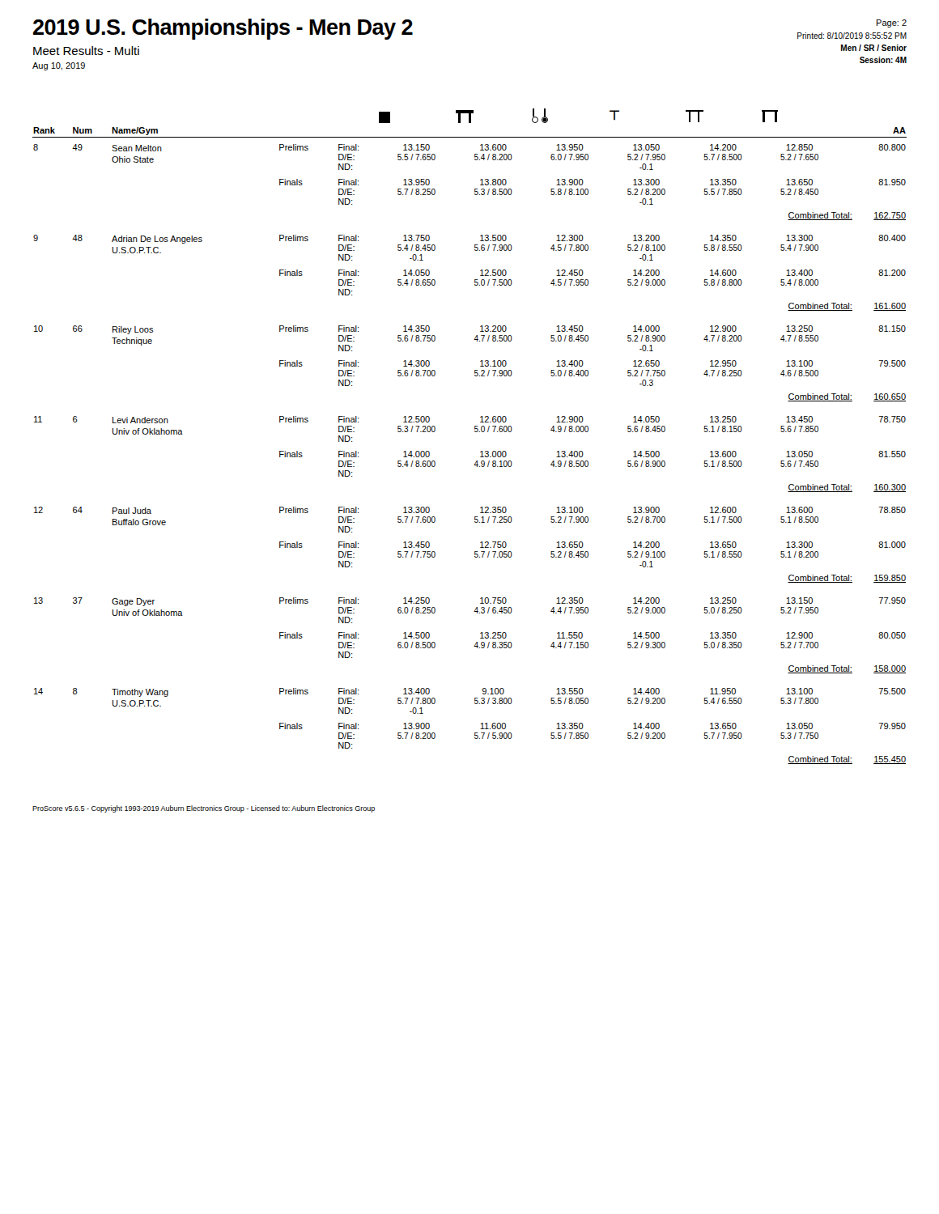2019 U.S. Championships - Men Day 2
Meet Results - Multi
Aug 10, 2019
Page: 2
Printed: 8/10/2019 8:55:52 PM
Men / SR / Senior
Session: 4M
| | | | | | | | | ⊤ | | | |
| --- | --- | --- | --- | --- | --- | --- | --- | --- | --- | --- | --- |
| Rank | Num | Name/Gym | | | | | | | | | AA |
| 8 | 49 | Sean Melton Ohio State | Prelims | Final: D/E: ND: | 13.150 5.5 / 7.650 | 13.600 5.4 / 8.200 | 13.950 6.0 / 7.950 | 13.050 5.2 / 7.950 -0.1 | 14.200 5.7 / 8.500 | 12.850 5.2 / 7.650 | 80.800 |
| | | | Finals | Final: D/E: ND: | 13.950 5.7 / 8.250 | 13.800 5.3 / 8.500 | 13.900 5.8 / 8.100 | 13.300 5.2 / 8.200 -0.1 | 13.350 5.5 / 7.850 | 13.650 5.2 / 8.450 | 81.950 |
| Combined Total: 162.750 |
| 9 | 48 | Adrian De Los Angeles U.S.O.P.T.C. | Prelims | Final: D/E: ND: | 13.750 5.4 / 8.450 -0.1 | 13.500 5.6 / 7.900 | 12.300 4.5 / 7.800 | 13.200 5.2 / 8.100 -0.1 | 14.350 5.8 / 8.550 | 13.300 5.4 / 7.900 | 80.400 |
| | | | Finals | Final: D/E: ND: | 14.050 5.4 / 8.650 | 12.500 5.0 / 7.500 | 12.450 4.5 / 7.950 | 14.200 5.2 / 9.000 | 14.600 5.8 / 8.800 | 13.400 5.4 / 8.000 | 81.200 |
| Combined Total: 161.600 |
| 10 | 66 | Riley Loos Technique | Prelims | Final: D/E: ND: | 14.350 5.6 / 8.750 | 13.200 4.7 / 8.500 | 13.450 5.0 / 8.450 | 14.000 5.2 / 8.900 -0.1 | 12.900 4.7 / 8.200 | 13.250 4.7 / 8.550 | 81.150 |
| | | | Finals | Final: D/E: ND: | 14.300 5.6 / 8.700 | 13.100 5.2 / 7.900 | 13.400 5.0 / 8.400 | 12.650 5.2 / 7.750 -0.3 | 12.950 4.7 / 8.250 | 13.100 4.6 / 8.500 | 79.500 |
| Combined Total: 160.650 |
| 11 | 6 | Levi Anderson Univ of Oklahoma | Prelims | Final: D/E: ND: | 12.500 5.3 / 7.200 | 12.600 5.0 / 7.600 | 12.900 4.9 / 8.000 | 14.050 5.6 / 8.450 | 13.250 5.1 / 8.150 | 13.450 5.6 / 7.850 | 78.750 |
| | | | Finals | Final: D/E: ND: | 14.000 5.4 / 8.600 | 13.000 4.9 / 8.100 | 13.400 4.9 / 8.500 | 14.500 5.6 / 8.900 | 13.600 5.1 / 8.500 | 13.050 5.6 / 7.450 | 81.550 |
| Combined Total: 160.300 |
| 12 | 64 | Paul Juda Buffalo Grove | Prelims | Final: D/E: ND: | 13.300 5.7 / 7.600 | 12.350 5.1 / 7.250 | 13.100 5.2 / 7.900 | 13.900 5.2 / 8.700 | 12.600 5.1 / 7.500 | 13.600 5.1 / 8.500 | 78.850 |
| | | | Finals | Final: D/E: ND: | 13.450 5.7 / 7.750 | 12.750 5.7 / 7.050 | 13.650 5.2 / 8.450 | 14.200 5.2 / 9.100 -0.1 | 13.650 5.1 / 8.550 | 13.300 5.1 / 8.200 | 81.000 |
| Combined Total: 159.850 |
| 13 | 37 | Gage Dyer Univ of Oklahoma | Prelims | Final: D/E: ND: | 14.250 6.0 / 8.250 | 10.750 4.3 / 6.450 | 12.350 4.4 / 7.950 | 14.200 5.2 / 9.000 | 13.250 5.0 / 8.250 | 13.150 5.2 / 7.950 | 77.950 |
| | | | Finals | Final: D/E: ND: | 14.500 6.0 / 8.500 | 13.250 4.9 / 8.350 | 11.550 4.4 / 7.150 | 14.500 5.2 / 9.300 | 13.350 5.0 / 8.350 | 12.900 5.2 / 7.700 | 80.050 |
| Combined Total: 158.000 |
| 14 | 8 | Timothy Wang U.S.O.P.T.C. | Prelims | Final: D/E: ND: | 13.400 5.7 / 7.800 -0.1 | 9.100 5.3 / 3.800 | 13.550 5.5 / 8.050 | 14.400 5.2 / 9.200 | 11.950 5.4 / 6.550 | 13.100 5.3 / 7.800 | 75.500 |
| | | | Finals | Final: D/E: ND: | 13.900 5.7 / 8.200 | 11.600 5.7 / 5.900 | 13.350 5.5 / 7.850 | 14.400 5.2 / 9.200 | 13.650 5.7 / 7.950 | 13.050 5.3 / 7.750 | 79.950 |
| Combined Total: 155.450 |
ProScore v5.6.5 - Copyright 1993-2019 Auburn Electronics Group - Licensed to: Auburn Electronics Group